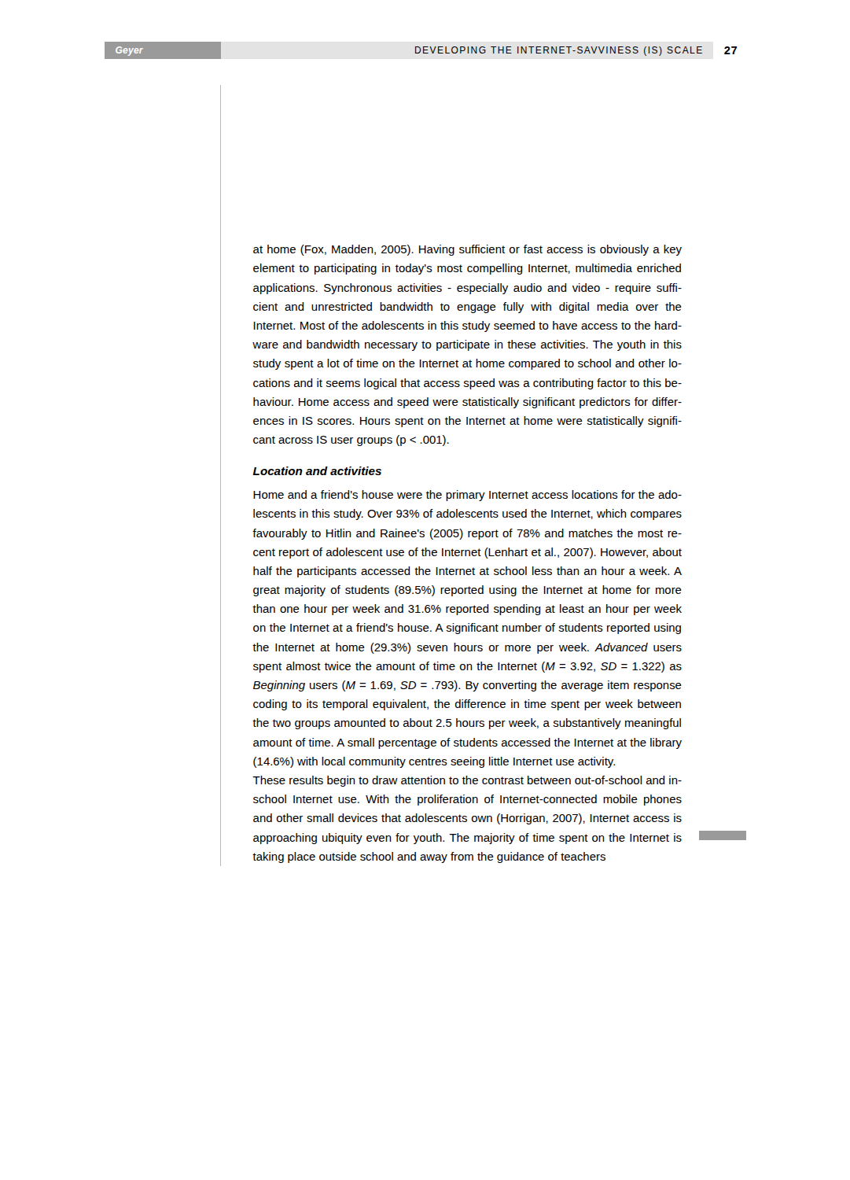Geyer
DEVELOPING THE INTERNET-SAVVINESS (IS) SCALE
27
at home (Fox, Madden, 2005). Having sufficient or fast access is obviously a key element to participating in today's most compelling Internet, multimedia enriched applications. Synchronous activities - especially audio and video - require sufficient and unrestricted bandwidth to engage fully with digital media over the Internet. Most of the adolescents in this study seemed to have access to the hardware and bandwidth necessary to participate in these activities. The youth in this study spent a lot of time on the Internet at home compared to school and other locations and it seems logical that access speed was a contributing factor to this behaviour. Home access and speed were statistically significant predictors for differences in IS scores. Hours spent on the Internet at home were statistically significant across IS user groups (p < .001).
Location and activities
Home and a friend's house were the primary Internet access locations for the adolescents in this study. Over 93% of adolescents used the Internet, which compares favourably to Hitlin and Rainee's (2005) report of 78% and matches the most recent report of adolescent use of the Internet (Lenhart et al., 2007). However, about half the participants accessed the Internet at school less than an hour a week. A great majority of students (89.5%) reported using the Internet at home for more than one hour per week and 31.6% reported spending at least an hour per week on the Internet at a friend's house. A significant number of students reported using the Internet at home (29.3%) seven hours or more per week. Advanced users spent almost twice the amount of time on the Internet (M = 3.92, SD = 1.322) as Beginning users (M = 1.69, SD = .793). By converting the average item response coding to its temporal equivalent, the difference in time spent per week between the two groups amounted to about 2.5 hours per week, a substantively meaningful amount of time. A small percentage of students accessed the Internet at the library (14.6%) with local community centres seeing little Internet use activity.
These results begin to draw attention to the contrast between out-of-school and in-school Internet use. With the proliferation of Internet-connected mobile phones and other small devices that adolescents own (Horrigan, 2007), Internet access is approaching ubiquity even for youth. The majority of time spent on the Internet is taking place outside school and away from the guidance of teachers